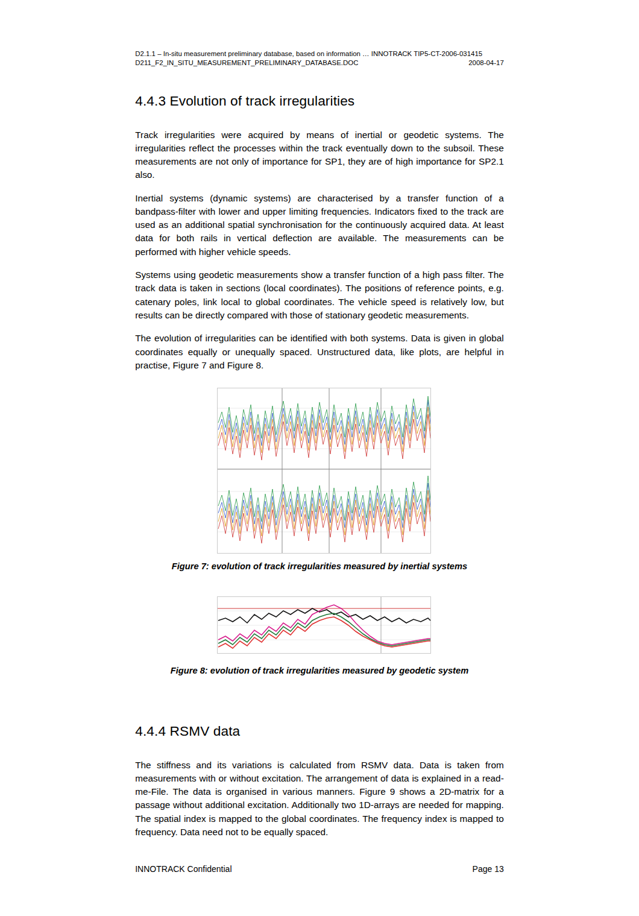D2.1.1 – In-situ measurement preliminary database, based on information … INNOTRACK TIP5-CT-2006-031415
D211_F2_IN_SITU_MEASUREMENT_PRELIMINARY_DATABASE.DOC 2008-04-17
4.4.3 Evolution of track irregularities
Track irregularities were acquired by means of inertial or geodetic systems. The irregularities reflect the processes within the track eventually down to the subsoil. These measurements are not only of importance for SP1, they are of high importance for SP2.1 also.
Inertial systems (dynamic systems) are characterised by a transfer function of a bandpass-filter with lower and upper limiting frequencies. Indicators fixed to the track are used as an additional spatial synchronisation for the continuously acquired data. At least data for both rails in vertical deflection are available. The measurements can be performed with higher vehicle speeds.
Systems using geodetic measurements show a transfer function of a high pass filter. The track data is taken in sections (local coordinates). The positions of reference points, e.g. catenary poles, link local to global coordinates. The vehicle speed is relatively low, but results can be directly compared with those of stationary geodetic measurements.
The evolution of irregularities can be identified with both systems. Data is given in global coordinates equally or unequally spaced. Unstructured data, like plots, are helpful in practise, Figure 7 and Figure 8.
Figure 7: evolution of track irregularities measured by inertial systems
Figure 8: evolution of track irregularities measured by geodetic system
4.4.4 RSMV data
The stiffness and its variations is calculated from RSMV data. Data is taken from measurements with or without excitation. The arrangement of data is explained in a read-me-File. The data is organised in various manners. Figure 9 shows a 2D-matrix for a passage without additional excitation. Additionally two 1D-arrays are needed for mapping. The spatial index is mapped to the global coordinates. The frequency index is mapped to frequency. Data need not to be equally spaced.
INNOTRACK Confidential Page 13